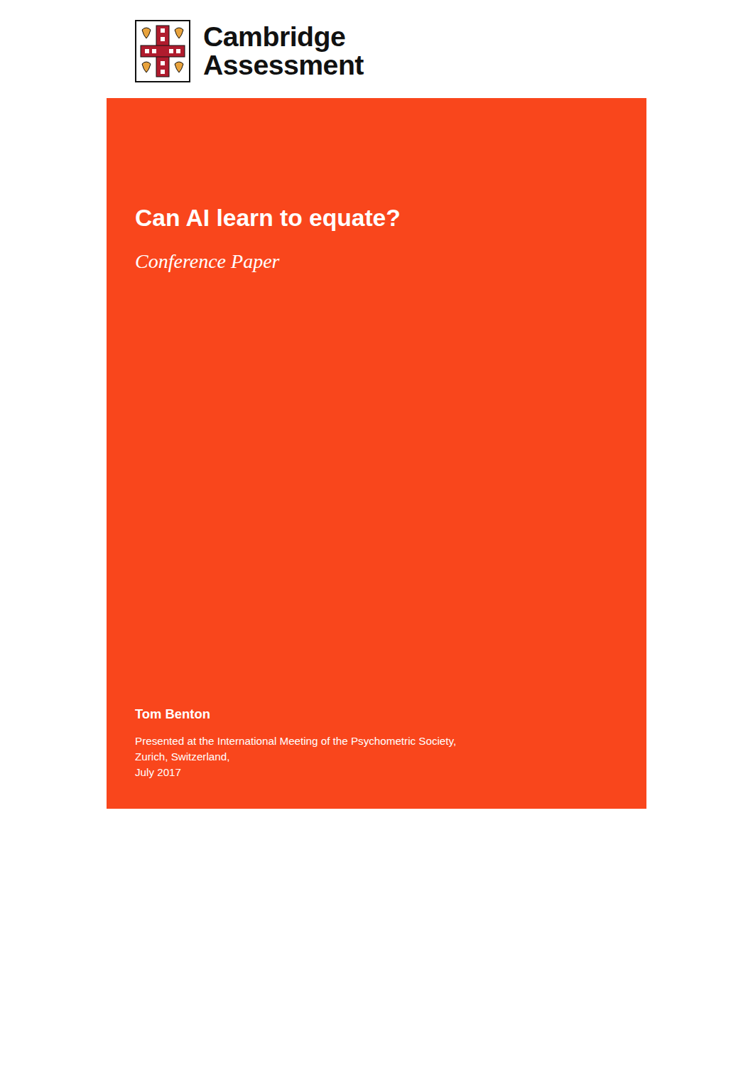Cambridge Assessment
Can AI learn to equate?
Conference Paper
Tom Benton
Presented at the International Meeting of the Psychometric Society, Zurich, Switzerland, July 2017